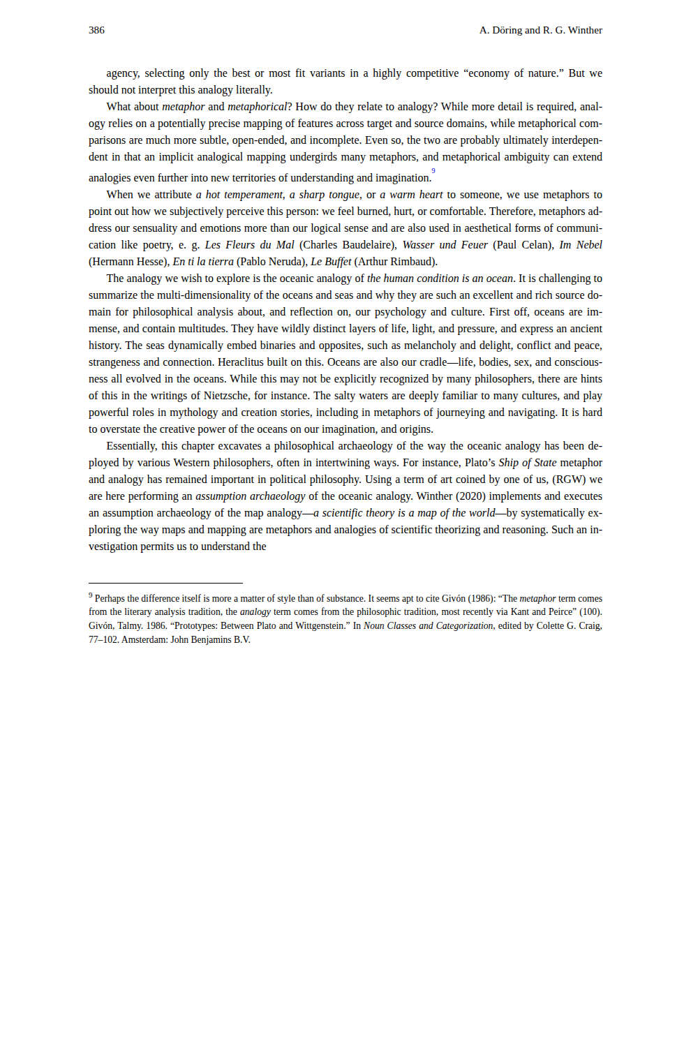386 A. Döring and R. G. Winther
agency, selecting only the best or most fit variants in a highly competitive “economy of nature.” But we should not interpret this analogy literally.
What about metaphor and metaphorical? How do they relate to analogy? While more detail is required, analogy relies on a potentially precise mapping of features across target and source domains, while metaphorical comparisons are much more subtle, open-ended, and incomplete. Even so, the two are probably ultimately interdependent in that an implicit analogical mapping undergirds many metaphors, and metaphorical ambiguity can extend analogies even further into new territories of understanding and imagination.9
When we attribute a hot temperament, a sharp tongue, or a warm heart to someone, we use metaphors to point out how we subjectively perceive this person: we feel burned, hurt, or comfortable. Therefore, metaphors address our sensuality and emotions more than our logical sense and are also used in aesthetical forms of communication like poetry, e. g. Les Fleurs du Mal (Charles Baudelaire), Wasser und Feuer (Paul Celan), Im Nebel (Hermann Hesse), En ti la tierra (Pablo Neruda), Le Buffet (Arthur Rimbaud).
The analogy we wish to explore is the oceanic analogy of the human condition is an ocean. It is challenging to summarize the multi-dimensionality of the oceans and seas and why they are such an excellent and rich source domain for philosophical analysis about, and reflection on, our psychology and culture. First off, oceans are immense, and contain multitudes. They have wildly distinct layers of life, light, and pressure, and express an ancient history. The seas dynamically embed binaries and opposites, such as melancholy and delight, conflict and peace, strangeness and connection. Heraclitus built on this. Oceans are also our cradle—life, bodies, sex, and consciousness all evolved in the oceans. While this may not be explicitly recognized by many philosophers, there are hints of this in the writings of Nietzsche, for instance. The salty waters are deeply familiar to many cultures, and play powerful roles in mythology and creation stories, including in metaphors of journeying and navigating. It is hard to overstate the creative power of the oceans on our imagination, and origins.
Essentially, this chapter excavates a philosophical archaeology of the way the oceanic analogy has been deployed by various Western philosophers, often in intertwining ways. For instance, Plato’s Ship of State metaphor and analogy has remained important in political philosophy. Using a term of art coined by one of us, (RGW) we are here performing an assumption archaeology of the oceanic analogy. Winther (2020) implements and executes an assumption archaeology of the map analogy—a scientific theory is a map of the world—by systematically exploring the way maps and mapping are metaphors and analogies of scientific theorizing and reasoning. Such an investigation permits us to understand the
9 Perhaps the difference itself is more a matter of style than of substance. It seems apt to cite Givón (1986): “The metaphor term comes from the literary analysis tradition, the analogy term comes from the philosophic tradition, most recently via Kant and Peirce” (100). Givón, Talmy. 1986. “Prototypes: Between Plato and Wittgenstein.” In Noun Classes and Categorization, edited by Colette G. Craig, 77–102. Amsterdam: John Benjamins B.V.